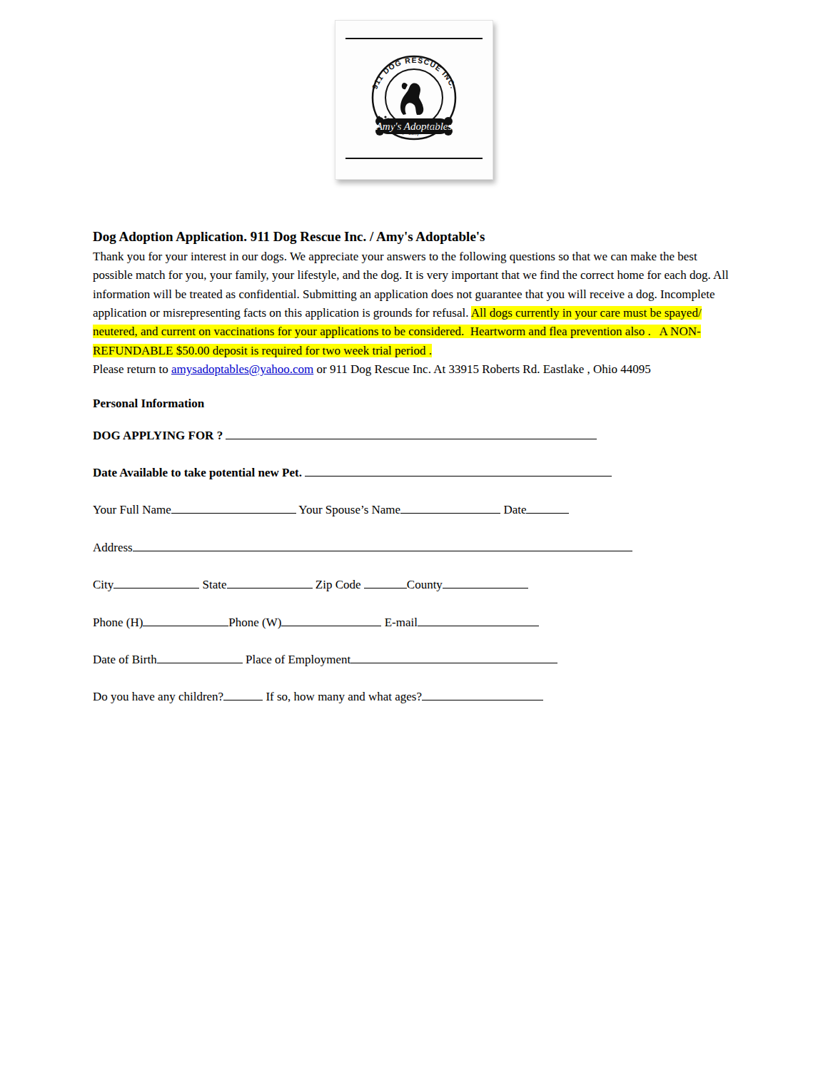911 DOG RESCUE INC. Amy's Adoptables www.Amysadoptables.com
Dog Adoption Application. 911 Dog Rescue Inc. / Amy's Adoptable's
Thank you for your interest in our dogs. We appreciate your answers to the following questions so that we can make the best possible match for you, your family, your lifestyle, and the dog. It is very important that we find the correct home for each dog. All information will be treated as confidential. Submitting an application does not guarantee that you will receive a dog. Incomplete application or misrepresenting facts on this application is grounds for refusal. All dogs currently in your care must be spayed/ neutered, and current on vaccinations for your applications to be considered. Heartworm and flea prevention also . A NON-REFUNDABLE $50.00 deposit is required for two week trial period .
Please return to amysadoptables@yahoo.com or 911 Dog Rescue Inc. At 33915 Roberts Rd. Eastlake , Ohio 44095
Personal Information
DOG APPLYING FOR ?
Date Available to take potential new Pet.
Your Full Name Your Spouse’s Name Date
Address
City State Zip Code County
Phone (H) Phone (W) E-mail
Date of Birth Place of Employment
Do you have any children? If so, how many and what ages?